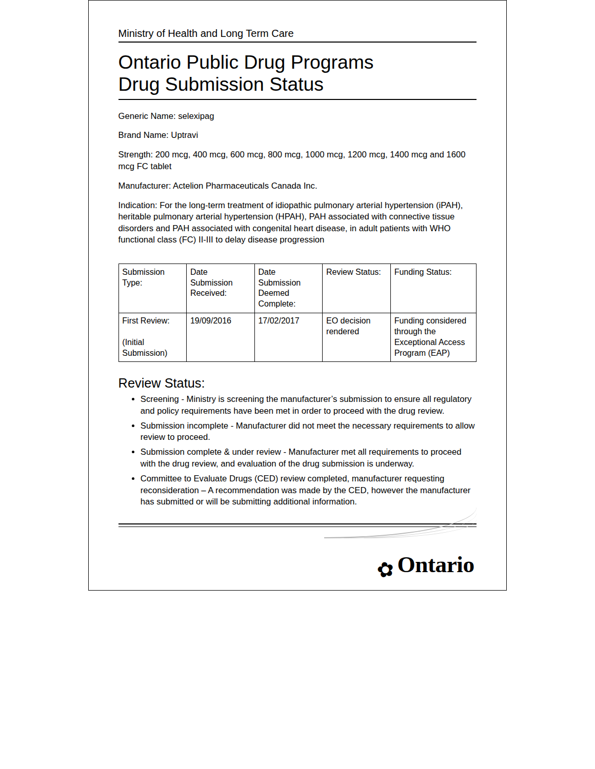Ministry of Health and Long Term Care
Ontario Public Drug Programs
Drug Submission Status
Generic Name: selexipag
Brand Name: Uptravi
Strength: 200 mcg, 400 mcg, 600 mcg, 800 mcg, 1000 mcg, 1200 mcg, 1400 mcg and 1600 mcg FC tablet
Manufacturer: Actelion Pharmaceuticals Canada Inc.
Indication: For the long-term treatment of idiopathic pulmonary arterial hypertension (iPAH), heritable pulmonary arterial hypertension (HPAH), PAH associated with connective tissue disorders and PAH associated with congenital heart disease, in adult patients with WHO functional class (FC) II-III to delay disease progression
| Submission Type: | Date Submission Received: | Date Submission Deemed Complete: | Review Status: | Funding Status: |
| --- | --- | --- | --- | --- |
| First Review: (Initial Submission) | 19/09/2016 | 17/02/2017 | EO decision rendered | Funding considered through the Exceptional Access Program (EAP) |
Review Status:
Screening - Ministry is screening the manufacturer’s submission to ensure all regulatory and policy requirements have been met in order to proceed with the drug review.
Submission incomplete - Manufacturer did not meet the necessary requirements to allow review to proceed.
Submission complete & under review - Manufacturer met all requirements to proceed with the drug review, and evaluation of the drug submission is underway.
Committee to Evaluate Drugs (CED) review completed, manufacturer requesting reconsideration – A recommendation was made by the CED, however the manufacturer has submitted or will be submitting additional information.
✿
Ontario